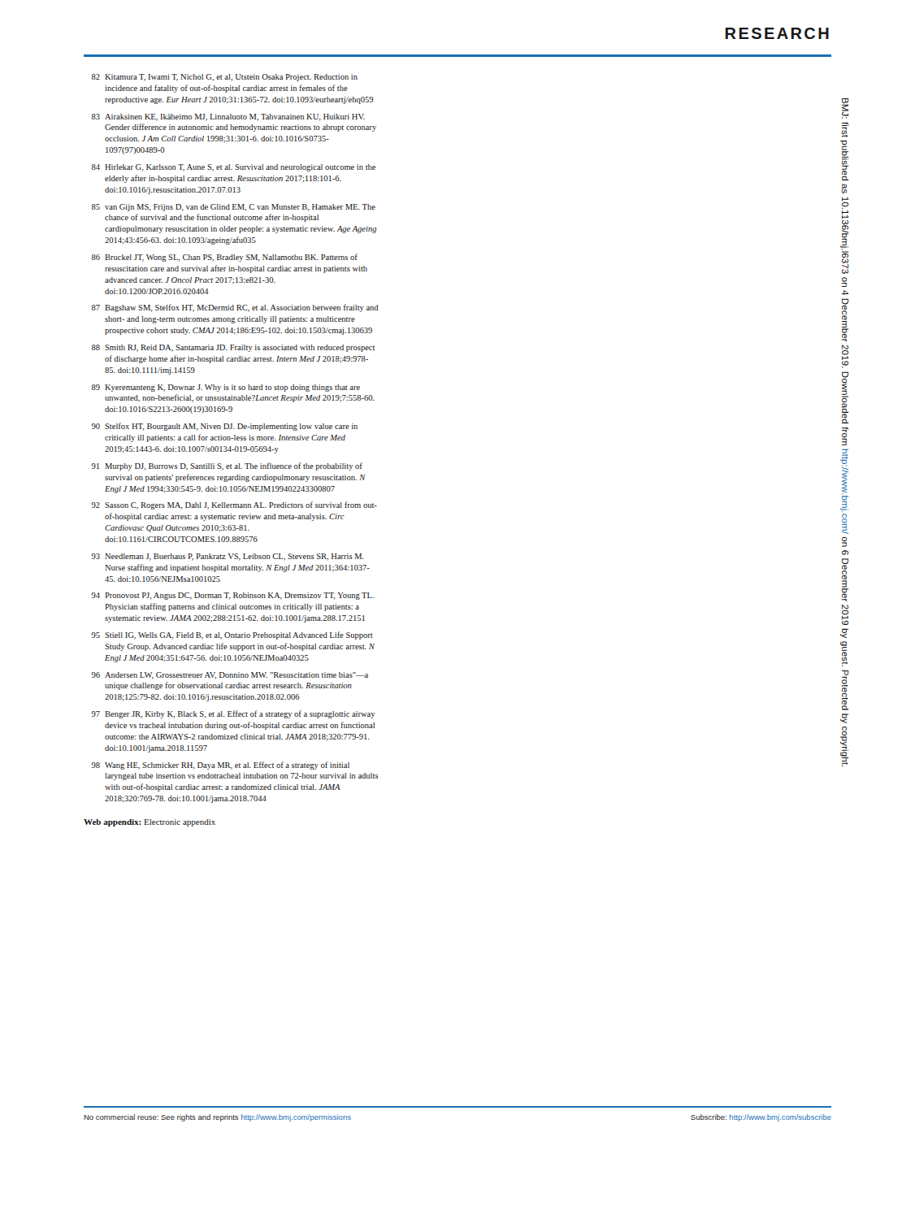Research
82 Kitamura T, Iwami T, Nichol G, et al, Utstein Osaka Project. Reduction in incidence and fatality of out-of-hospital cardiac arrest in females of the reproductive age. Eur Heart J 2010;31:1365-72. doi:10.1093/eurheartj/ehq059
83 Airaksinen KE, Ikäheimo MJ, Linnaluoto M, Tahvanainen KU, Huikuri HV. Gender difference in autonomic and hemodynamic reactions to abrupt coronary occlusion. J Am Coll Cardiol 1998;31:301-6. doi:10.1016/S0735-1097(97)00489-0
84 Hirlekar G, Karlsson T, Aune S, et al. Survival and neurological outcome in the elderly after in-hospital cardiac arrest. Resuscitation 2017;118:101-6. doi:10.1016/j.resuscitation.2017.07.013
85van Gijn MS, Frijns D, van de Glind EM, C van Munster B, Hamaker ME. The chance of survival and the functional outcome after in-hospital cardiopulmonary resuscitation in older people: a systematic review. Age Ageing 2014;43:456-63. doi:10.1093/ageing/afu035
86 Bruckel JT, Wong SL, Chan PS, Bradley SM, Nallamothu BK. Patterns of resuscitation care and survival after in-hospital cardiac arrest in patients with advanced cancer. J Oncol Pract 2017;13:e821-30. doi:10.1200/JOP.2016.020404
87 Bagshaw SM, Stelfox HT, McDermid RC, et al. Association between frailty and short- and long-term outcomes among critically ill patients: a multicentre prospective cohort study. CMAJ 2014;186:E95-102. doi:10.1503/cmaj.130639
88 Smith RJ, Reid DA, Santamaria JD. Frailty is associated with reduced prospect of discharge home after in-hospital cardiac arrest. Intern Med J 2018;49:978-85. doi:10.1111/imj.14159
89 Kyeremanteng K, Downar J. Why is it so hard to stop doing things that are unwanted, non-beneficial, or unsustainable?Lancet Respir Med 2019;7:558-60. doi:10.1016/S2213-2600(19)30169-9
90 Stelfox HT, Bourgault AM, Niven DJ. De-implementing low value care in critically ill patients: a call for action-less is more. Intensive Care Med 2019;45:1443-6. doi:10.1007/s00134-019-05694-y
91 Murphy DJ, Burrows D, Santilli S, et al. The influence of the probability of survival on patients' preferences regarding cardiopulmonary resuscitation. N Engl J Med 1994;330:545-9. doi:10.1056/NEJM199402243300807
92 Sasson C, Rogers MA, Dahl J, Kellermann AL. Predictors of survival from out-of-hospital cardiac arrest: a systematic review and meta-analysis. Circ Cardiovasc Qual Outcomes 2010;3:63-81. doi:10.1161/CIRCOUTCOMES.109.889576
93 Needleman J, Buerhaus P, Pankratz VS, Leibson CL, Stevens SR, Harris M. Nurse staffing and inpatient hospital mortality. N Engl J Med 2011;364:1037-45. doi:10.1056/NEJMsa1001025
94 Pronovost PJ, Angus DC, Dorman T, Robinson KA, Dremsizov TT, Young TL. Physician staffing patterns and clinical outcomes in critically ill patients: a systematic review. JAMA 2002;288:2151-62. doi:10.1001/jama.288.17.2151
95 Stiell IG, Wells GA, Field B, et al, Ontario Prehospital Advanced Life Support Study Group. Advanced cardiac life support in out-of-hospital cardiac arrest. N Engl J Med 2004;351:647-56. doi:10.1056/NEJMoa040325
96 Andersen LW, Grossestreuer AV, Donnino MW. "Resuscitation time bias"—a unique challenge for observational cardiac arrest research. Resuscitation 2018;125:79-82. doi:10.1016/j.resuscitation.2018.02.006
97 Benger JR, Kirby K, Black S, et al. Effect of a strategy of a supraglottic airway device vs tracheal intubation during out-of-hospital cardiac arrest on functional outcome: the AIRWAYS-2 randomized clinical trial. JAMA 2018;320:779-91. doi:10.1001/jama.2018.11597
98 Wang HE, Schmicker RH, Daya MR, et al. Effect of a strategy of initial laryngeal tube insertion vs endotracheal intubation on 72-hour survival in adults with out-of-hospital cardiac arrest: a randomized clinical trial. JAMA 2018;320:769-78. doi:10.1001/jama.2018.7044
Web appendix: Electronic appendix
BMJ: first published as 10.1136/bmj.l6373 on 4 December 2019. Downloaded from http://www.bmj.com/ on 6 December 2019 by guest. Protected by copyright.
No commercial reuse: See rights and reprints http://www.bmj.com/permissions
Subscribe: http://www.bmj.com/subscribe